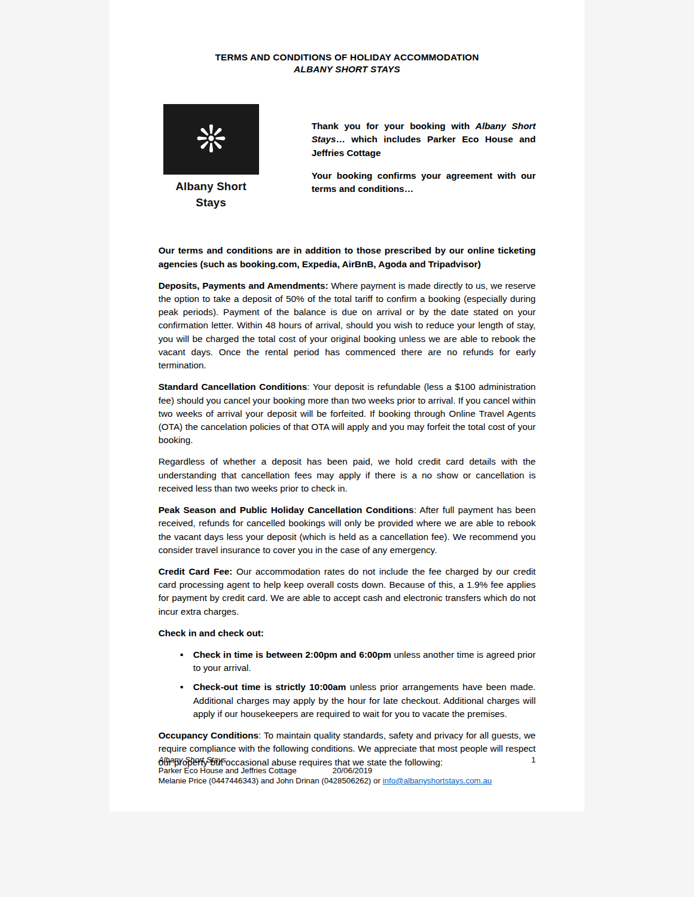TERMS AND CONDITIONS OF HOLIDAY ACCOMMODATION ALBANY SHORT STAYS
❊
Albany Short Stays
Thank you for your booking with Albany Short Stays… which includes Parker Eco House and Jeffries Cottage
Your booking confirms your agreement with our terms and conditions…
Our terms and conditions are in addition to those prescribed by our online ticketing agencies (such as booking.com, Expedia, AirBnB, Agoda and Tripadvisor)
Deposits, Payments and Amendments: Where payment is made directly to us, we reserve the option to take a deposit of 50% of the total tariff to confirm a booking (especially during peak periods). Payment of the balance is due on arrival or by the date stated on your confirmation letter. Within 48 hours of arrival, should you wish to reduce your length of stay, you will be charged the total cost of your original booking unless we are able to rebook the vacant days. Once the rental period has commenced there are no refunds for early termination.
Standard Cancellation Conditions: Your deposit is refundable (less a $100 administration fee) should you cancel your booking more than two weeks prior to arrival. If you cancel within two weeks of arrival your deposit will be forfeited. If booking through Online Travel Agents (OTA) the cancelation policies of that OTA will apply and you may forfeit the total cost of your booking.
Regardless of whether a deposit has been paid, we hold credit card details with the understanding that cancellation fees may apply if there is a no show or cancellation is received less than two weeks prior to check in.
Peak Season and Public Holiday Cancellation Conditions: After full payment has been received, refunds for cancelled bookings will only be provided where we are able to rebook the vacant days less your deposit (which is held as a cancellation fee). We recommend you consider travel insurance to cover you in the case of any emergency.
Credit Card Fee: Our accommodation rates do not include the fee charged by our credit card processing agent to help keep overall costs down. Because of this, a 1.9% fee applies for payment by credit card. We are able to accept cash and electronic transfers which do not incur extra charges.
Check in and check out:
Check in time is between 2:00pm and 6:00pm unless another time is agreed prior to your arrival.
Check-out time is strictly 10:00am unless prior arrangements have been made. Additional charges may apply by the hour for late checkout. Additional charges will apply if our housekeepers are required to wait for you to vacate the premises.
Occupancy Conditions: To maintain quality standards, safety and privacy for all guests, we require compliance with the following conditions. We appreciate that most people will respect our property but occasional abuse requires that we state the following:
Albany Short Stays 1
Parker Eco House and Jeffries Cottage20/06/2019
Melanie Price (0447446343) and John Drinan (0428506262) or info@albanyshortstays.com.au